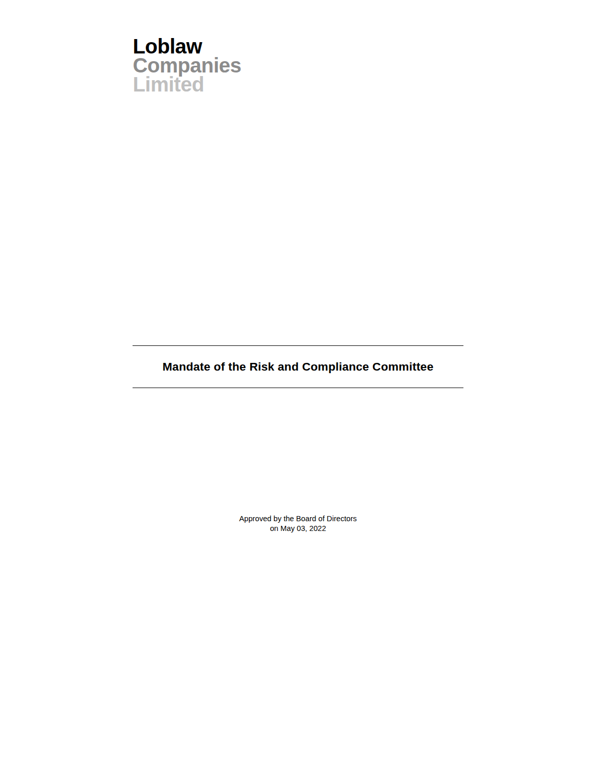Loblaw Companies Limited
Mandate of the Risk and Compliance Committee
Approved by the Board of Directors
on May 03, 2022